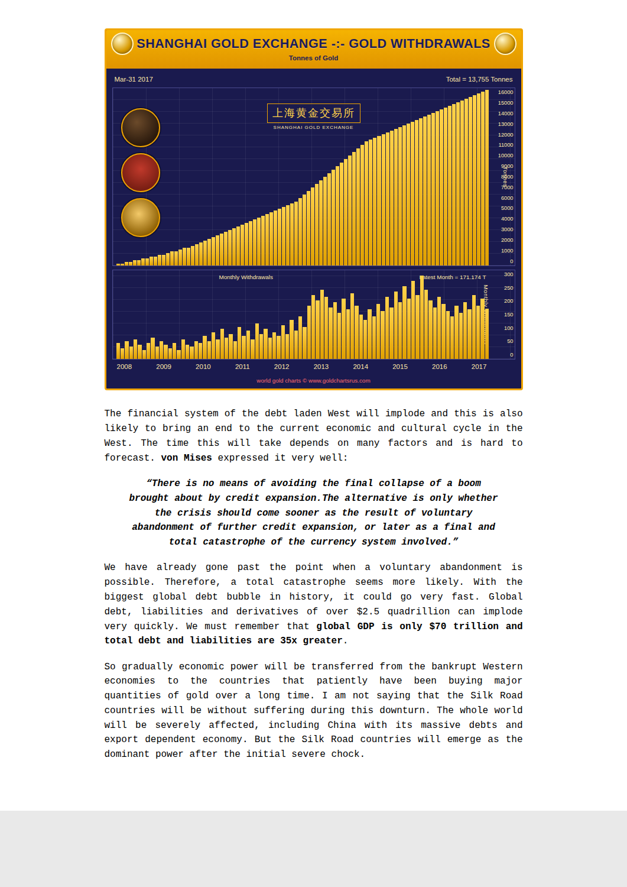SHANGHAI GOLD EXCHANGE -:- GOLD WITHDRAWALS
Tonnes of Gold
Mar-31 2017 Total = 13,755 Tonnes
上海黄金交易所
SHANGHAI GOLD EXCHANGE
16000 15000 14000 13000 12000 11000 10000 9000 8000 7000 6000 5000 4000 3000 2000 1000 0
Tonnes
Monthly Withdrawals Latest Month = 171.174 T
300 250 200 150 100 50 0
Monthly Withdrawals
2008 2009 2010 2011 2012 2013 2014 2015 2016 2017
world gold charts © www.goldchartsrus.com
The financial system of the debt laden West will implode and this is also likely to bring an end to the current economic and cultural cycle in the West. The time this will take depends on many factors and is hard to forecast. von Mises expressed it very well:
“There is no means of avoiding the final collapse of a boom brought about by credit expansion.The alternative is only whether the crisis should come sooner as the result of voluntary abandonment of further credit expansion, or later as a final and total catastrophe of the currency system involved.”
We have already gone past the point when a voluntary abandonment is possible. Therefore, a total catastrophe seems more likely. With the biggest global debt bubble in history, it could go very fast. Global debt, liabilities and derivatives of over $2.5 quadrillion can implode very quickly. We must remember that global GDP is only $70 trillion and total debt and liabilities are 35x greater.
So gradually economic power will be transferred from the bankrupt Western economies to the countries that patiently have been buying major quantities of gold over a long time. I am not saying that the Silk Road countries will be without suffering during this downturn. The whole world will be severely affected, including China with its massive debts and export dependent economy. But the Silk Road countries will emerge as the dominant power after the initial severe chock.